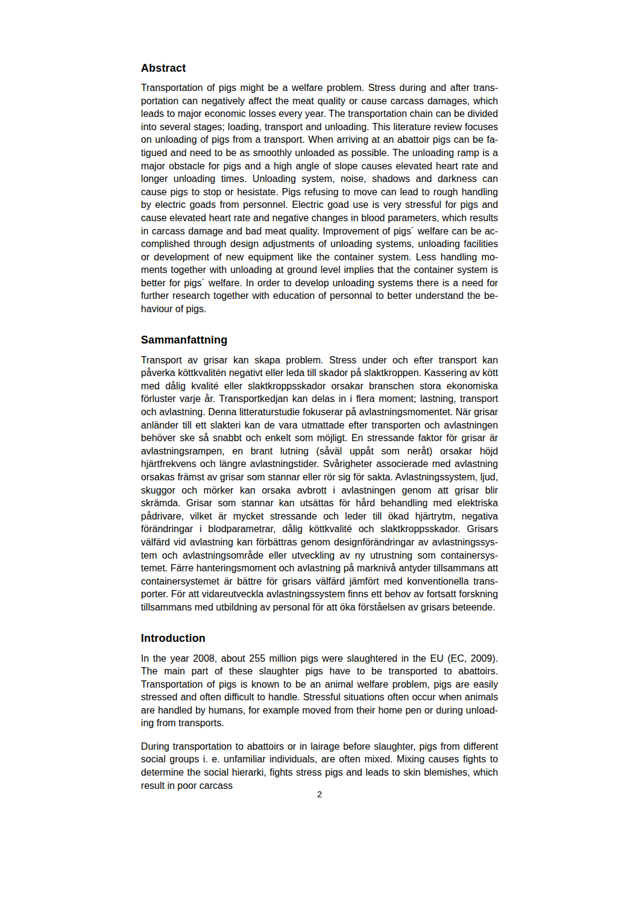Abstract
Transportation of pigs might be a welfare problem. Stress during and after transportation can negatively affect the meat quality or cause carcass damages, which leads to major economic losses every year. The transportation chain can be divided into several stages; loading, transport and unloading. This literature review focuses on unloading of pigs from a transport. When arriving at an abattoir pigs can be fatigued and need to be as smoothly unloaded as possible. The unloading ramp is a major obstacle for pigs and a high angle of slope causes elevated heart rate and longer unloading times. Unloading system, noise, shadows and darkness can cause pigs to stop or hesistate. Pigs refusing to move can lead to rough handling by electric goads from personnel. Electric goad use is very stressful for pigs and cause elevated heart rate and negative changes in blood parameters, which results in carcass damage and bad meat quality. Improvement of pigs´ welfare can be accomplished through design adjustments of unloading systems, unloading facilities or development of new equipment like the container system. Less handling moments together with unloading at ground level implies that the container system is better for pigs´ welfare. In order to develop unloading systems there is a need for further research together with education of personnal to better understand the behaviour of pigs.
Sammanfattning
Transport av grisar kan skapa problem. Stress under och efter transport kan påverka köttkvalitén negativt eller leda till skador på slaktkroppen. Kassering av kött med dålig kvalité eller slaktkroppsskador orsakar branschen stora ekonomiska förluster varje år. Transportkedjan kan delas in i flera moment; lastning, transport och avlastning. Denna litteraturstudie fokuserar på avlastningsmomentet. När grisar anländer till ett slakteri kan de vara utmattade efter transporten och avlastningen behöver ske så snabbt och enkelt som möjligt. En stressande faktor för grisar är avlastningsrampen, en brant lutning (såväl uppåt som neråt) orsakar höjd hjärtfrekvens och längre avlastningstider. Svårigheter associerade med avlastning orsakas främst av grisar som stannar eller rör sig för sakta. Avlastningssystem, ljud, skuggor och mörker kan orsaka avbrott i avlastningen genom att grisar blir skrämda. Grisar som stannar kan utsättas för hård behandling med elektriska pådrivare, vilket är mycket stressande och leder till ökad hjärtrytm, negativa förändringar i blodparametrar, dålig köttkvalité och slaktkroppsskador. Grisars välfärd vid avlastning kan förbättras genom designförändringar av avlastningssystem och avlastningsområde eller utveckling av ny utrustning som containersystemet. Färre hanteringsmoment och avlastning på marknivå antyder tillsammans att containersystemet är bättre för grisars välfärd jämfört med konventionella transporter. För att vidareutveckla avlastningssystem finns ett behov av fortsatt forskning tillsammans med utbildning av personal för att öka förståelsen av grisars beteende.
Introduction
In the year 2008, about 255 million pigs were slaughtered in the EU (EC, 2009). The main part of these slaughter pigs have to be transported to abattoirs. Transportation of pigs is known to be an animal welfare problem, pigs are easily stressed and often difficult to handle. Stressful situations often occur when animals are handled by humans, for example moved from their home pen or during unloading from transports.
During transportation to abattoirs or in lairage before slaughter, pigs from different social groups i. e. unfamiliar individuals, are often mixed. Mixing causes fights to determine the social hierarki, fights stress pigs and leads to skin blemishes, which result in poor carcass
2